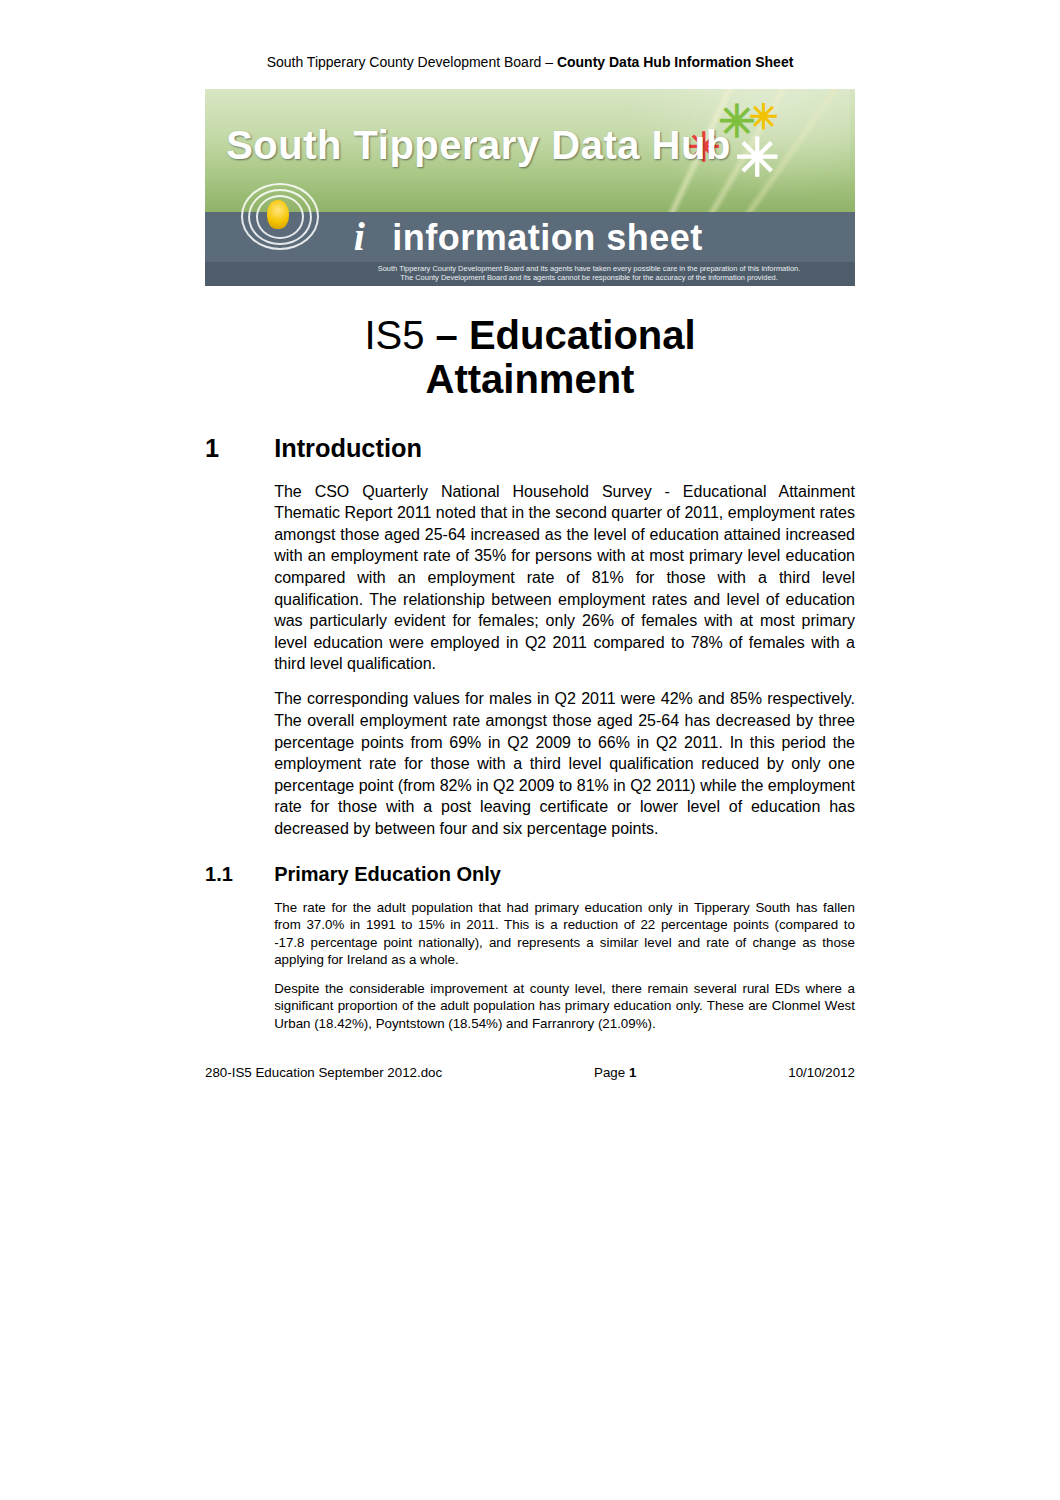South Tipperary County Development Board – County Data Hub Information Sheet
✳ ✳ ✳ ✳
South Tipperary Data Hub
i
information sheet
South Tipperary County Development Board and its agents have taken every possible care in the preparation of this information. The County Development Board and its agents cannot be responsible for the accuracy of the information provided.
IS5 – Educational
Attainment
1 Introduction
The CSO Quarterly National Household Survey - Educational Attainment Thematic Report 2011 noted that in the second quarter of 2011, employment rates amongst those aged 25-64 increased as the level of education attained increased with an employment rate of 35% for persons with at most primary level education compared with an employment rate of 81% for those with a third level qualification. The relationship between employment rates and level of education was particularly evident for females; only 26% of females with at most primary level education were employed in Q2 2011 compared to 78% of females with a third level qualification.
The corresponding values for males in Q2 2011 were 42% and 85% respectively. The overall employment rate amongst those aged 25-64 has decreased by three percentage points from 69% in Q2 2009 to 66% in Q2 2011. In this period the employment rate for those with a third level qualification reduced by only one percentage point (from 82% in Q2 2009 to 81% in Q2 2011) while the employment rate for those with a post leaving certificate or lower level of education has decreased by between four and six percentage points.
1.1 Primary Education Only
The rate for the adult population that had primary education only in Tipperary South has fallen from 37.0% in 1991 to 15% in 2011. This is a reduction of 22 percentage points (compared to -17.8 percentage point nationally), and represents a similar level and rate of change as those applying for Ireland as a whole.
Despite the considerable improvement at county level, there remain several rural EDs where a significant proportion of the adult population has primary education only. These are Clonmel West Urban (18.42%), Poyntstown (18.54%) and Farranrory (21.09%).
280-IS5 Education September 2012.doc Page 1 10/10/2012